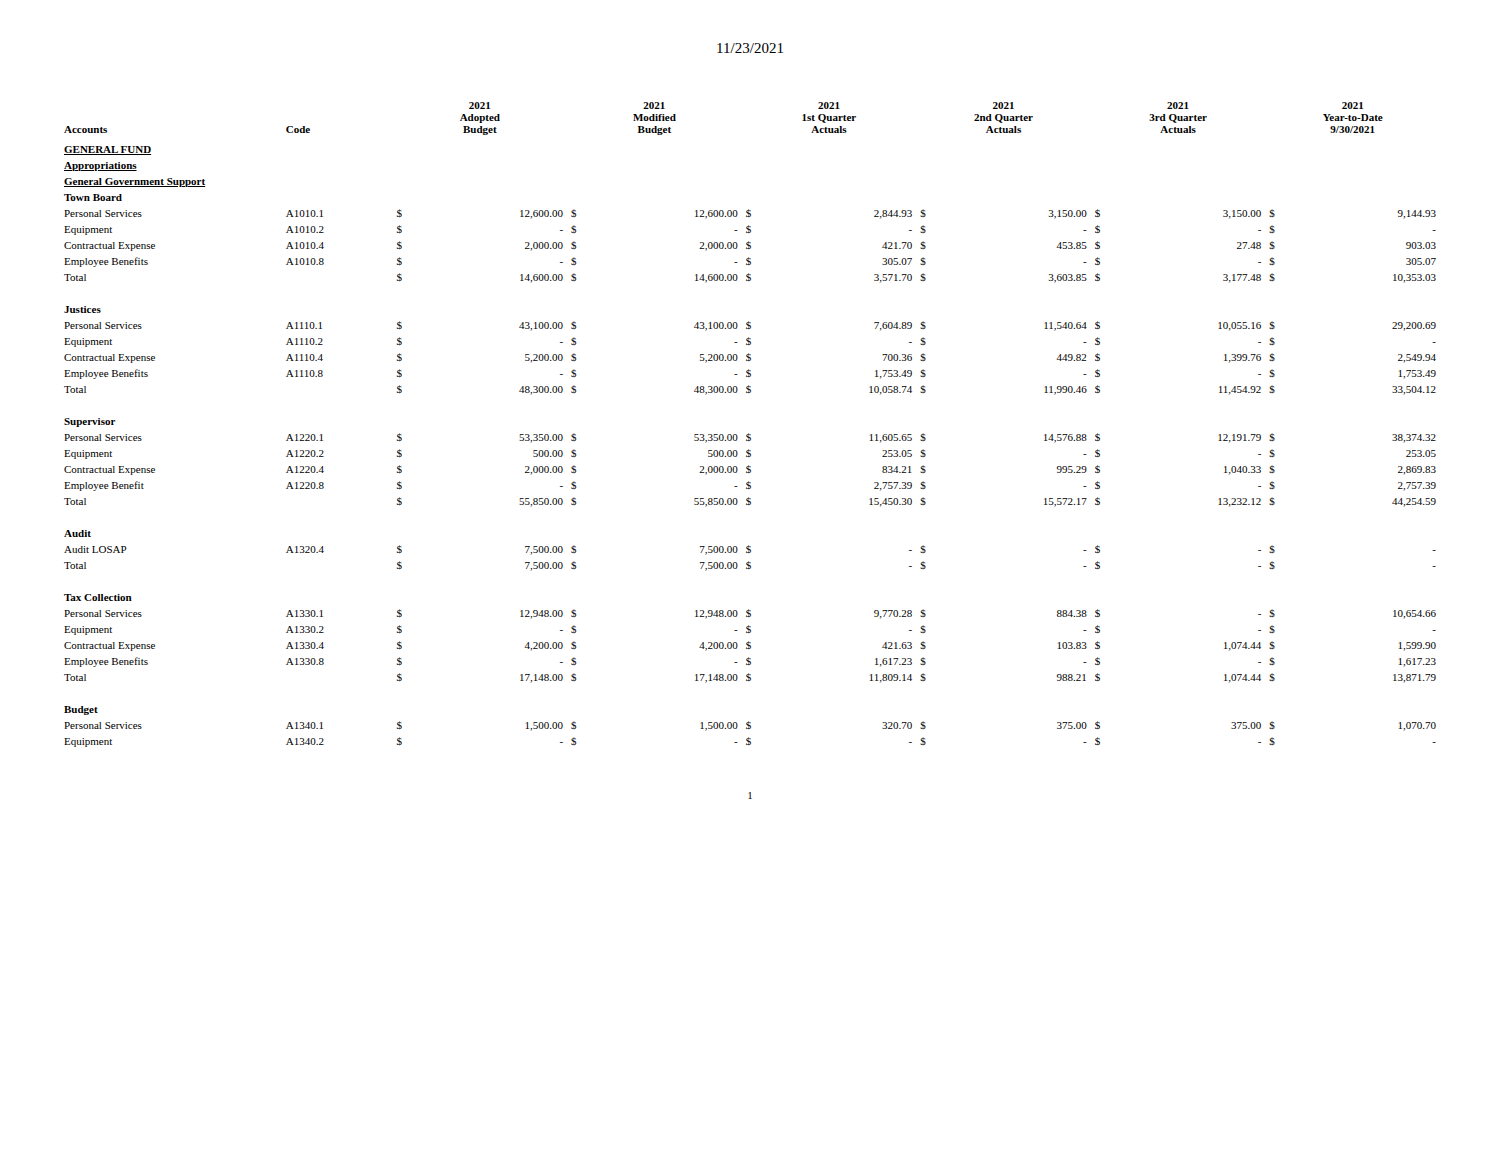11/23/2021
| Accounts | Code | 2021 Adopted Budget | 2021 Modified Budget | 2021 1st Quarter Actuals | 2021 2nd Quarter Actuals | 2021 3rd Quarter Actuals | 2021 Year-to-Date 9/30/2021 |
| --- | --- | --- | --- | --- | --- | --- | --- |
| GENERAL FUND |
| Appropriations |
| General Government Support |
| Town Board |
| Personal Services | A1010.1 | $ | 12,600.00 | $ | 12,600.00 | $ | 2,844.93 | $ | 3,150.00 | $ | 3,150.00 | $ | 9,144.93 |
| Equipment | A1010.2 | $ | - | $ | - | $ | - | $ | - | $ | - | $ | - |
| Contractual Expense | A1010.4 | $ | 2,000.00 | $ | 2,000.00 | $ | 421.70 | $ | 453.85 | $ | 27.48 | $ | 903.03 |
| Employee Benefits | A1010.8 | $ | - | $ | - | $ | 305.07 | $ | - | $ | - | $ | 305.07 |
| Total | | $ | 14,600.00 | $ | 14,600.00 | $ | 3,571.70 | $ | 3,603.85 | $ | 3,177.48 | $ | 10,353.03 |
| Justices |
| Personal Services | A1110.1 | $ | 43,100.00 | $ | 43,100.00 | $ | 7,604.89 | $ | 11,540.64 | $ | 10,055.16 | $ | 29,200.69 |
| Equipment | A1110.2 | $ | - | $ | - | $ | - | $ | - | $ | - | $ | - |
| Contractual Expense | A1110.4 | $ | 5,200.00 | $ | 5,200.00 | $ | 700.36 | $ | 449.82 | $ | 1,399.76 | $ | 2,549.94 |
| Employee Benefits | A1110.8 | $ | - | $ | - | $ | 1,753.49 | $ | - | $ | - | $ | 1,753.49 |
| Total | | $ | 48,300.00 | $ | 48,300.00 | $ | 10,058.74 | $ | 11,990.46 | $ | 11,454.92 | $ | 33,504.12 |
| Supervisor |
| Personal Services | A1220.1 | $ | 53,350.00 | $ | 53,350.00 | $ | 11,605.65 | $ | 14,576.88 | $ | 12,191.79 | $ | 38,374.32 |
| Equipment | A1220.2 | $ | 500.00 | $ | 500.00 | $ | 253.05 | $ | - | $ | - | $ | 253.05 |
| Contractual Expense | A1220.4 | $ | 2,000.00 | $ | 2,000.00 | $ | 834.21 | $ | 995.29 | $ | 1,040.33 | $ | 2,869.83 |
| Employee Benefit | A1220.8 | $ | - | $ | - | $ | 2,757.39 | $ | - | $ | - | $ | 2,757.39 |
| Total | | $ | 55,850.00 | $ | 55,850.00 | $ | 15,450.30 | $ | 15,572.17 | $ | 13,232.12 | $ | 44,254.59 |
| Audit |
| Audit LOSAP | A1320.4 | $ | 7,500.00 | $ | 7,500.00 | $ | - | $ | - | $ | - | $ | - |
| Total | | $ | 7,500.00 | $ | 7,500.00 | $ | - | $ | - | $ | - | $ | - |
| Tax Collection |
| Personal Services | A1330.1 | $ | 12,948.00 | $ | 12,948.00 | $ | 9,770.28 | $ | 884.38 | $ | - | $ | 10,654.66 |
| Equipment | A1330.2 | $ | - | $ | - | $ | - | $ | - | $ | - | $ | - |
| Contractual Expense | A1330.4 | $ | 4,200.00 | $ | 4,200.00 | $ | 421.63 | $ | 103.83 | $ | 1,074.44 | $ | 1,599.90 |
| Employee Benefits | A1330.8 | $ | - | $ | - | $ | 1,617.23 | $ | - | $ | - | $ | 1,617.23 |
| Total | | $ | 17,148.00 | $ | 17,148.00 | $ | 11,809.14 | $ | 988.21 | $ | 1,074.44 | $ | 13,871.79 |
| Budget |
| Personal Services | A1340.1 | $ | 1,500.00 | $ | 1,500.00 | $ | 320.70 | $ | 375.00 | $ | 375.00 | $ | 1,070.70 |
| Equipment | A1340.2 | $ | - | $ | - | $ | - | $ | - | $ | - | $ | - |
1